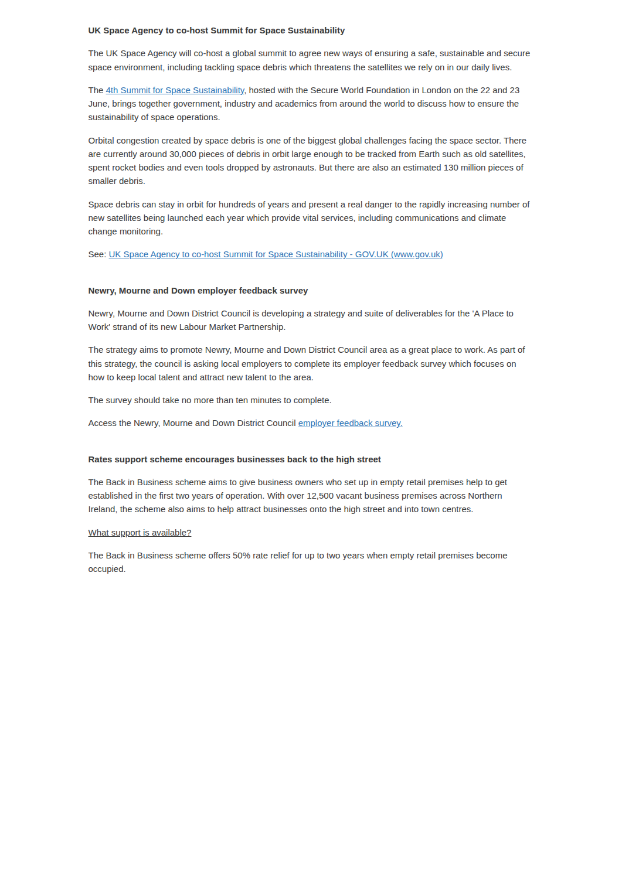UK Space Agency to co-host Summit for Space Sustainability
The UK Space Agency will co-host a global summit to agree new ways of ensuring a safe, sustainable and secure space environment, including tackling space debris which threatens the satellites we rely on in our daily lives.
The 4th Summit for Space Sustainability, hosted with the Secure World Foundation in London on the 22 and 23 June, brings together government, industry and academics from around the world to discuss how to ensure the sustainability of space operations.
Orbital congestion created by space debris is one of the biggest global challenges facing the space sector. There are currently around 30,000 pieces of debris in orbit large enough to be tracked from Earth such as old satellites, spent rocket bodies and even tools dropped by astronauts. But there are also an estimated 130 million pieces of smaller debris.
Space debris can stay in orbit for hundreds of years and present a real danger to the rapidly increasing number of new satellites being launched each year which provide vital services, including communications and climate change monitoring.
See: UK Space Agency to co-host Summit for Space Sustainability - GOV.UK (www.gov.uk)
Newry, Mourne and Down employer feedback survey
Newry, Mourne and Down District Council is developing a strategy and suite of deliverables for the 'A Place to Work' strand of its new Labour Market Partnership.
The strategy aims to promote Newry, Mourne and Down District Council area as a great place to work. As part of this strategy, the council is asking local employers to complete its employer feedback survey which focuses on how to keep local talent and attract new talent to the area.
The survey should take no more than ten minutes to complete.
Access the Newry, Mourne and Down District Council employer feedback survey.
Rates support scheme encourages businesses back to the high street
The Back in Business scheme aims to give business owners who set up in empty retail premises help to get established in the first two years of operation. With over 12,500 vacant business premises across Northern Ireland, the scheme also aims to help attract businesses onto the high street and into town centres.
What support is available?
The Back in Business scheme offers 50% rate relief for up to two years when empty retail premises become occupied.